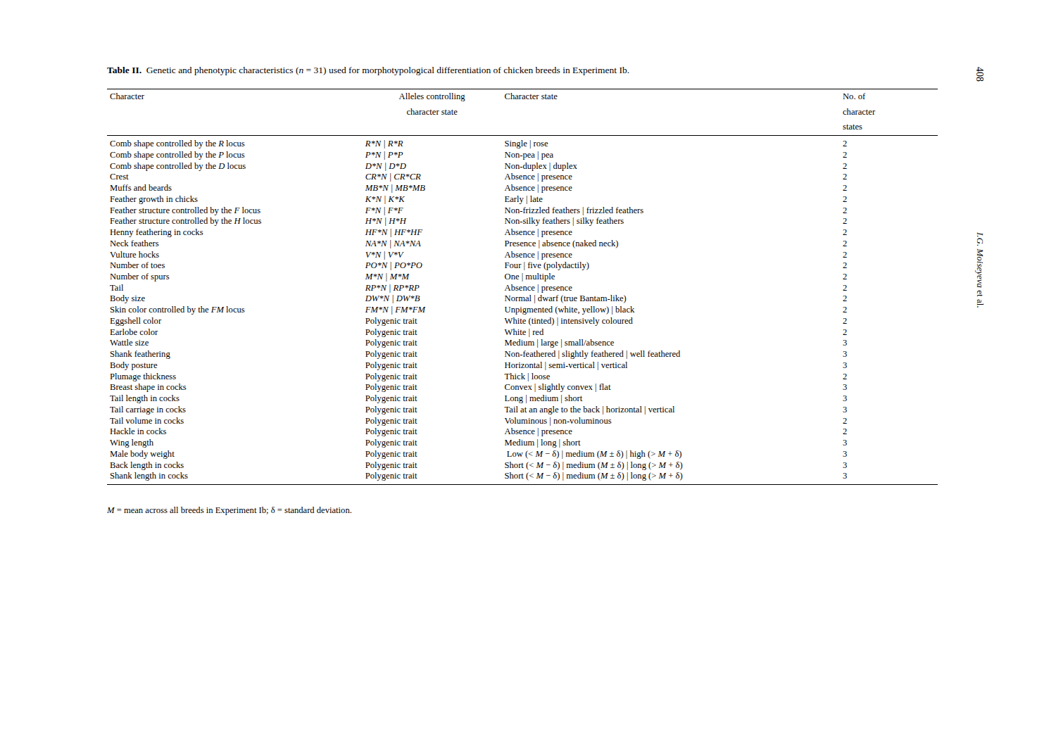Table II. Genetic and phenotypic characteristics (n = 31) used for morphotypological differentiation of chicken breeds in Experiment Ib.
408
I.G. Moiseyeva et al.
| Character | Alleles controlling | Character state | No. of |
| --- | --- | --- | --- |
| | character state | | character |
| | | | states |
| Comb shape controlled by the R locus | R*N / R*R | Single / rose | 2 |
| Comb shape controlled by the P locus | P*N / P*P | Non-pea / pea | 2 |
| Comb shape controlled by the D locus | D*N / D*D | Non-duplex / duplex | 2 |
| Crest | CR*N / CR*CR | Absence / presence | 2 |
| Muffs and beards | MB*N / MB*MB | Absence / presence | 2 |
| Feather growth in chicks | K*N / K*K | Early / late | 2 |
| Feather structure controlled by the F locus | F*N / F*F | Non-frizzled feathers / frizzled feathers | 2 |
| Feather structure controlled by the H locus | H*N / H*H | Non-silky feathers / silky feathers | 2 |
| Henny feathering in cocks | HF*N / HF*HF | Absence / presence | 2 |
| Neck feathers | NA*N / NA*NA | Presence / absence (naked neck) | 2 |
| Vulture hocks | V*N / V*V | Absence / presence | 2 |
| Number of toes | PO*N / PO*PO | Four / five (polydactily) | 2 |
| Number of spurs | M*N / M*M | One / multiple | 2 |
| Tail | RP*N / RP*RP | Absence / presence | 2 |
| Body size | DW*N / DW*B | Normal / dwarf (true Bantam-like) | 2 |
| Skin color controlled by the FM locus | FM*N / FM*FM | Unpigmented (white, yellow) / black | 2 |
| Eggshell color | Polygenic trait | White (tinted) / intensively coloured | 2 |
| Earlobe color | Polygenic trait | White / red | 2 |
| Wattle size | Polygenic trait | Medium / large / small/absence | 3 |
| Shank feathering | Polygenic trait | Non-feathered / slightly feathered / well feathered | 3 |
| Body posture | Polygenic trait | Horizontal / semi-vertical / vertical | 3 |
| Plumage thickness | Polygenic trait | Thick / loose | 2 |
| Breast shape in cocks | Polygenic trait | Convex / slightly convex / flat | 3 |
| Tail length in cocks | Polygenic trait | Long / medium / short | 3 |
| Tail carriage in cocks | Polygenic trait | Tail at an angle to the back / horizontal / vertical | 3 |
| Tail volume in cocks | Polygenic trait | Voluminous / non-voluminous | 2 |
| Hackle in cocks | Polygenic trait | Absence / presence | 2 |
| Wing length | Polygenic trait | Medium / long / short | 3 |
| Male body weight | Polygenic trait | Low (< M − δ) / medium ( M ± δ) / high (> M + δ) | 3 |
| Back length in cocks | Polygenic trait | Short (< M − δ) / medium ( M ± δ) / long (> M + δ) | 3 |
| Shank length in cocks | Polygenic trait | Short (< M − δ) / medium ( M ± δ) / long (> M + δ) | 3 |
M = mean across all breeds in Experiment Ib; δ = standard deviation.